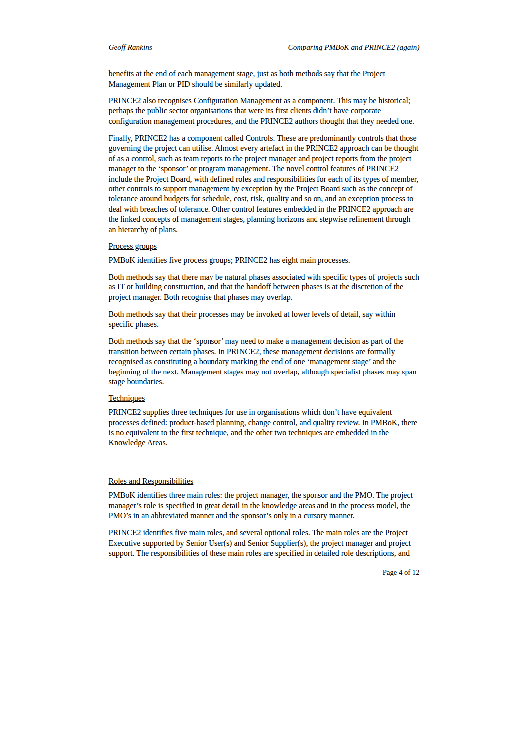Geoff Rankins Comparing PMBoK and PRINCE2 (again)
benefits at the end of each management stage, just as both methods say that the Project Management Plan or PID should be similarly updated.
PRINCE2 also recognises Configuration Management as a component. This may be historical; perhaps the public sector organisations that were its first clients didn’t have corporate configuration management procedures, and the PRINCE2 authors thought that they needed one.
Finally, PRINCE2 has a component called Controls. These are predominantly controls that those governing the project can utilise. Almost every artefact in the PRINCE2 approach can be thought of as a control, such as team reports to the project manager and project reports from the project manager to the ‘sponsor’ or program management. The novel control features of PRINCE2 include the Project Board, with defined roles and responsibilities for each of its types of member, other controls to support management by exception by the Project Board such as the concept of tolerance around budgets for schedule, cost, risk, quality and so on, and an exception process to deal with breaches of tolerance. Other control features embedded in the PRINCE2 approach are the linked concepts of management stages, planning horizons and stepwise refinement through an hierarchy of plans.
Process groups
PMBoK identifies five process groups; PRINCE2 has eight main processes.
Both methods say that there may be natural phases associated with specific types of projects such as IT or building construction, and that the handoff between phases is at the discretion of the project manager. Both recognise that phases may overlap.
Both methods say that their processes may be invoked at lower levels of detail, say within specific phases.
Both methods say that the ‘sponsor’ may need to make a management decision as part of the transition between certain phases. In PRINCE2, these management decisions are formally recognised as constituting a boundary marking the end of one ‘management stage’ and the beginning of the next. Management stages may not overlap, although specialist phases may span stage boundaries.
Techniques
PRINCE2 supplies three techniques for use in organisations which don’t have equivalent processes defined: product-based planning, change control, and quality review. In PMBoK, there is no equivalent to the first technique, and the other two techniques are embedded in the Knowledge Areas.
Roles and Responsibilities
PMBoK identifies three main roles: the project manager, the sponsor and the PMO. The project manager’s role is specified in great detail in the knowledge areas and in the process model, the PMO’s in an abbreviated manner and the sponsor’s only in a cursory manner.
PRINCE2 identifies five main roles, and several optional roles. The main roles are the Project Executive supported by Senior User(s) and Senior Supplier(s), the project manager and project support. The responsibilities of these main roles are specified in detailed role descriptions, and
Page 4 of 12